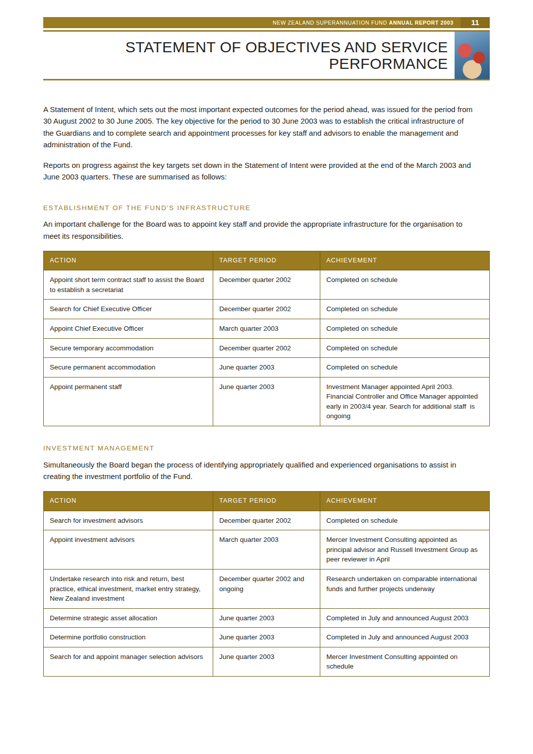New Zealand Superannuation Fund Annual Report 2003
11
Statement of Objectives and Service Performance
A Statement of Intent, which sets out the most important expected outcomes for the period ahead, was issued for the period from 30 August 2002 to 30 June 2005. The key objective for the period to 30 June 2003 was to establish the critical infrastructure of the Guardians and to complete search and appointment processes for key staff and advisors to enable the management and administration of the Fund.
Reports on progress against the key targets set down in the Statement of Intent were provided at the end of the March 2003 and June 2003 quarters. These are summarised as follows:
Establishment of the Fund's Infrastructure
An important challenge for the Board was to appoint key staff and provide the appropriate infrastructure for the organisation to meet its responsibilities.
| Action | Target Period | Achievement |
| --- | --- | --- |
| Appoint short term contract staff to assist the Board to establish a secretariat | December quarter 2002 | Completed on schedule |
| Search for Chief Executive Officer | December quarter 2002 | Completed on schedule |
| Appoint Chief Executive Officer | March quarter 2003 | Completed on schedule |
| Secure temporary accommodation | December quarter 2002 | Completed on schedule |
| Secure permanent accommodation | June quarter 2003 | Completed on schedule |
| Appoint permanent staff | June quarter 2003 | Investment Manager appointed April 2003. Financial Controller and Office Manager appointed early in 2003/4 year. Search for additional staff is ongoing |
Investment Management
Simultaneously the Board began the process of identifying appropriately qualified and experienced organisations to assist in creating the investment portfolio of the Fund.
| Action | Target Period | Achievement |
| --- | --- | --- |
| Search for investment advisors | December quarter 2002 | Completed on schedule |
| Appoint investment advisors | March quarter 2003 | Mercer Investment Consulting appointed as principal advisor and Russell Investment Group as peer reviewer in April |
| Undertake research into risk and return, best practice, ethical investment, market entry strategy, New Zealand investment | December quarter 2002 and ongoing | Research undertaken on comparable international funds and further projects underway |
| Determine strategic asset allocation | June quarter 2003 | Completed in July and announced August 2003 |
| Determine portfolio construction | June quarter 2003 | Completed in July and announced August 2003 |
| Search for and appoint manager selection advisors | June quarter 2003 | Mercer Investment Consulting appointed on schedule |